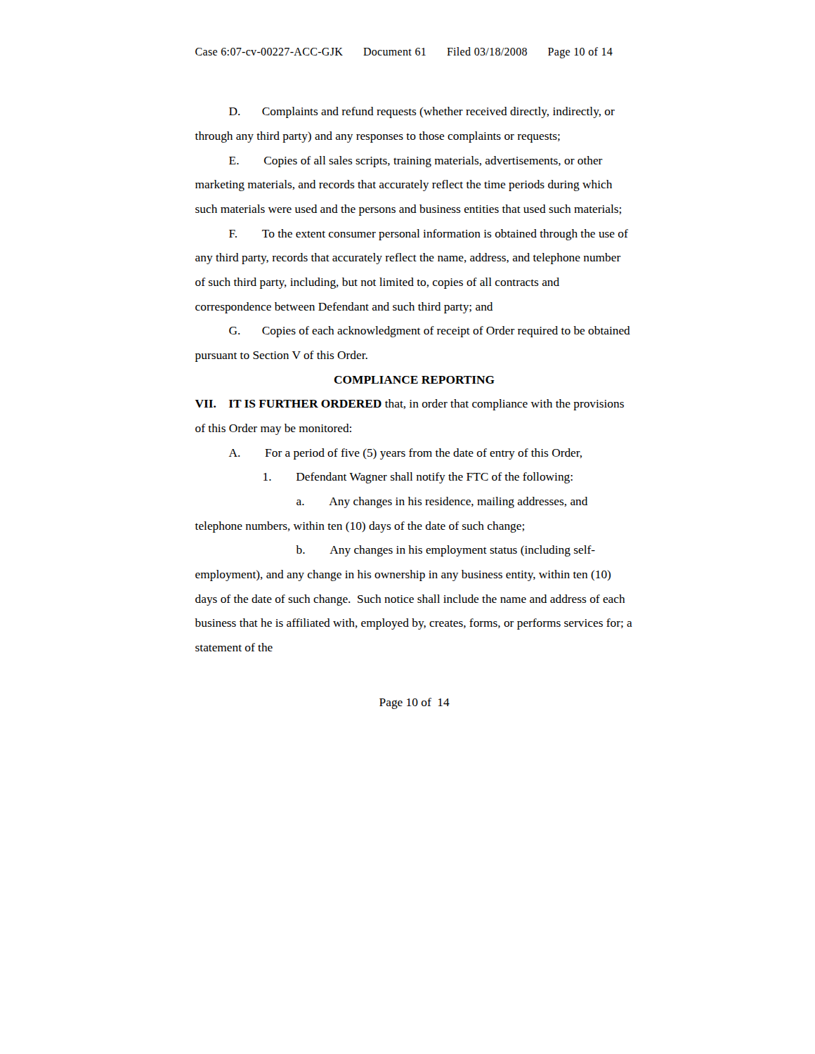Case 6:07-cv-00227-ACC-GJK Document 61 Filed 03/18/2008 Page 10 of 14
D. Complaints and refund requests (whether received directly, indirectly, or through any third party) and any responses to those complaints or requests;
E. Copies of all sales scripts, training materials, advertisements, or other marketing materials, and records that accurately reflect the time periods during which such materials were used and the persons and business entities that used such materials;
F. To the extent consumer personal information is obtained through the use of any third party, records that accurately reflect the name, address, and telephone number of such third party, including, but not limited to, copies of all contracts and correspondence between Defendant and such third party; and
G. Copies of each acknowledgment of receipt of Order required to be obtained pursuant to Section V of this Order.
COMPLIANCE REPORTING
VII. IT IS FURTHER ORDERED that, in order that compliance with the provisions of this Order may be monitored:
A. For a period of five (5) years from the date of entry of this Order,
1. Defendant Wagner shall notify the FTC of the following:
a. Any changes in his residence, mailing addresses, and telephone numbers, within ten (10) days of the date of such change;
b. Any changes in his employment status (including self-employment), and any change in his ownership in any business entity, within ten (10) days of the date of such change. Such notice shall include the name and address of each business that he is affiliated with, employed by, creates, forms, or performs services for; a statement of the
Page 10 of 14